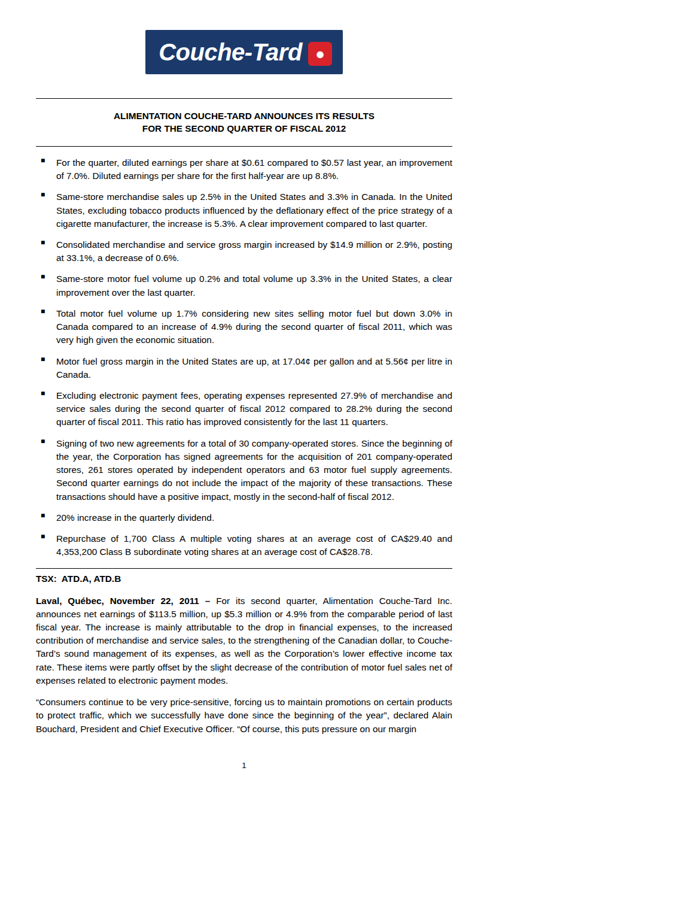Couche-Tard●
Alimentation Couche-Tard announces its results
for the second quarter of fiscal 2012
For the quarter, diluted earnings per share at $0.61 compared to $0.57 last year, an improvement of 7.0%. Diluted earnings per share for the first half-year are up 8.8%.
Same-store merchandise sales up 2.5% in the United States and 3.3% in Canada. In the United States, excluding tobacco products influenced by the deflationary effect of the price strategy of a cigarette manufacturer, the increase is 5.3%. A clear improvement compared to last quarter.
Consolidated merchandise and service gross margin increased by $14.9 million or 2.9%, posting at 33.1%, a decrease of 0.6%.
Same-store motor fuel volume up 0.2% and total volume up 3.3% in the United States, a clear improvement over the last quarter.
Total motor fuel volume up 1.7% considering new sites selling motor fuel but down 3.0% in Canada compared to an increase of 4.9% during the second quarter of fiscal 2011, which was very high given the economic situation.
Motor fuel gross margin in the United States are up, at 17.04¢ per gallon and at 5.56¢ per litre in Canada.
Excluding electronic payment fees, operating expenses represented 27.9% of merchandise and service sales during the second quarter of fiscal 2012 compared to 28.2% during the second quarter of fiscal 2011. This ratio has improved consistently for the last 11 quarters.
Signing of two new agreements for a total of 30 company-operated stores. Since the beginning of the year, the Corporation has signed agreements for the acquisition of 201 company-operated stores, 261 stores operated by independent operators and 63 motor fuel supply agreements. Second quarter earnings do not include the impact of the majority of these transactions. These transactions should have a positive impact, mostly in the second-half of fiscal 2012.
20% increase in the quarterly dividend.
Repurchase of 1,700 Class A multiple voting shares at an average cost of CA$29.40 and 4,353,200 Class B subordinate voting shares at an average cost of CA$28.78.
TSX: ATD.A, ATD.B
Laval, Québec, November 22, 2011 – For its second quarter, Alimentation Couche-Tard Inc. announces net earnings of $113.5 million, up $5.3 million or 4.9% from the comparable period of last fiscal year. The increase is mainly attributable to the drop in financial expenses, to the increased contribution of merchandise and service sales, to the strengthening of the Canadian dollar, to Couche-Tard’s sound management of its expenses, as well as the Corporation’s lower effective income tax rate. These items were partly offset by the slight decrease of the contribution of motor fuel sales net of expenses related to electronic payment modes.
“Consumers continue to be very price-sensitive, forcing us to maintain promotions on certain products to protect traffic, which we successfully have done since the beginning of the year”, declared Alain Bouchard, President and Chief Executive Officer. “Of course, this puts pressure on our margin
1